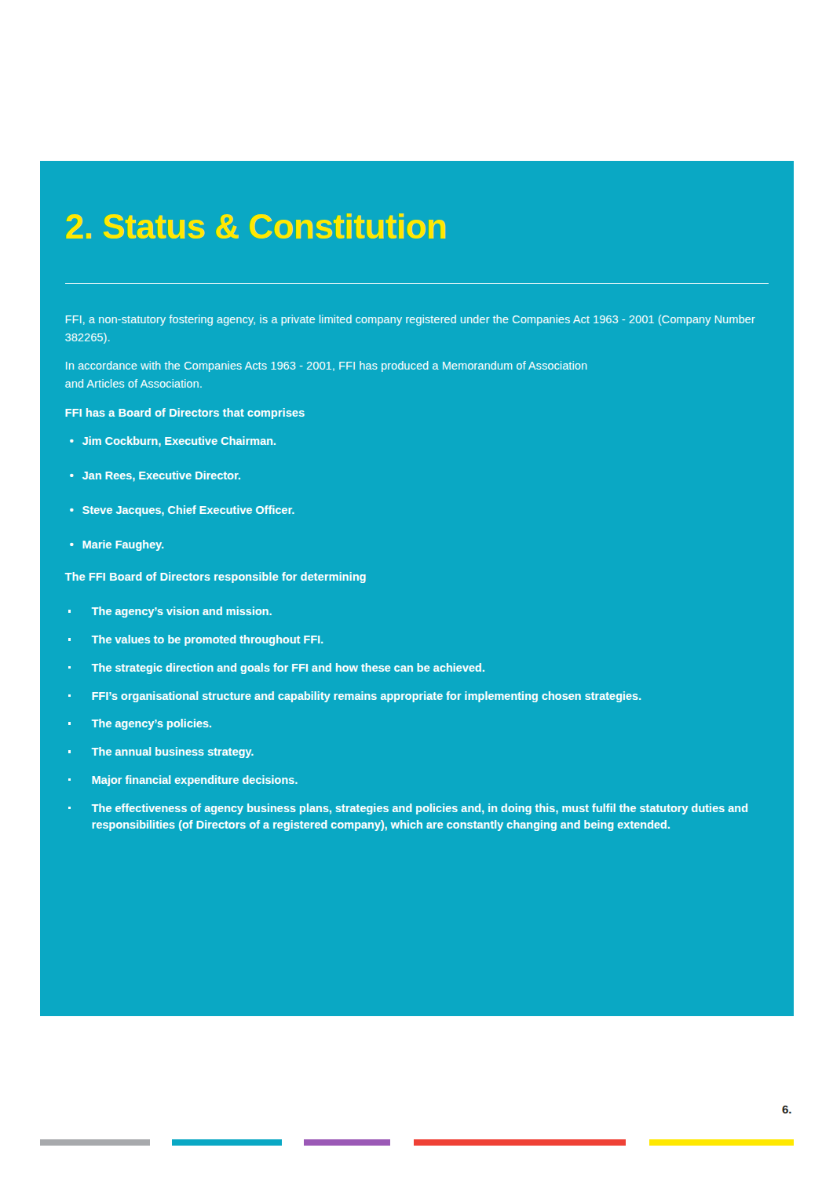2. Status & Constitution
FFI, a non-statutory fostering agency, is a private limited company registered under the Companies Act 1963 - 2001 (Company Number 382265).
In accordance with the Companies Acts 1963 - 2001, FFI has produced a Memorandum of Association
and Articles of Association.
FFI has a Board of Directors that comprises
Jim Cockburn, Executive Chairman.
Jan Rees, Executive Director.
Steve Jacques, Chief Executive Officer.
Marie Faughey.
The FFI Board of Directors responsible for determining
The agency’s vision and mission.
The values to be promoted throughout FFI.
The strategic direction and goals for FFI and how these can be achieved.
FFI’s organisational structure and capability remains appropriate for implementing chosen strategies.
The agency’s policies.
The annual business strategy.
Major financial expenditure decisions.
The effectiveness of agency business plans, strategies and policies and, in doing this, must fulfil the statutory duties and responsibilities (of Directors of a registered company), which are constantly changing and being extended.
6.